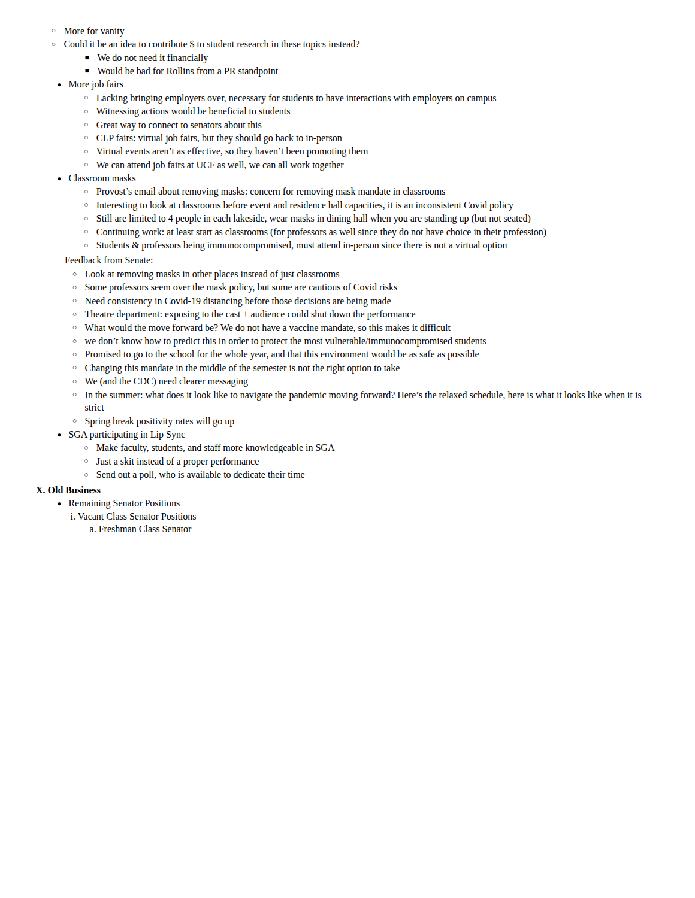More for vanity
Could it be an idea to contribute $ to student research in these topics instead?
We do not need it financially
Would be bad for Rollins from a PR standpoint
More job fairs
Lacking bringing employers over, necessary for students to have interactions with employers on campus
Witnessing actions would be beneficial to students
Great way to connect to senators about this
CLP fairs: virtual job fairs, but they should go back to in-person
Virtual events aren’t as effective, so they haven’t been promoting them
We can attend job fairs at UCF as well, we can all work together
Classroom masks
Provost’s email about removing masks: concern for removing mask mandate in classrooms
Interesting to look at classrooms before event and residence hall capacities, it is an inconsistent Covid policy
Still are limited to 4 people in each lakeside, wear masks in dining hall when you are standing up (but not seated)
Continuing work: at least start as classrooms (for professors as well since they do not have choice in their profession)
Students & professors being immunocompromised, must attend in-person since there is not a virtual option
Feedback from Senate:
Look at removing masks in other places instead of just classrooms
Some professors seem over the mask policy, but some are cautious of Covid risks
Need consistency in Covid-19 distancing before those decisions are being made
Theatre department: exposing to the cast + audience could shut down the performance
What would the move forward be? We do not have a vaccine mandate, so this makes it difficult
we don’t know how to predict this in order to protect the most vulnerable/immunocompromised students
Promised to go to the school for the whole year, and that this environment would be as safe as possible
Changing this mandate in the middle of the semester is not the right option to take
We (and the CDC) need clearer messaging
In the summer: what does it look like to navigate the pandemic moving forward? Here’s the relaxed schedule, here is what it looks like when it is strict
Spring break positivity rates will go up
SGA participating in Lip Sync
Make faculty, students, and staff more knowledgeable in SGA
Just a skit instead of a proper performance
Send out a poll, who is available to dedicate their time
X. Old Business
Remaining Senator Positions
i. Vacant Class Senator Positions
a. Freshman Class Senator